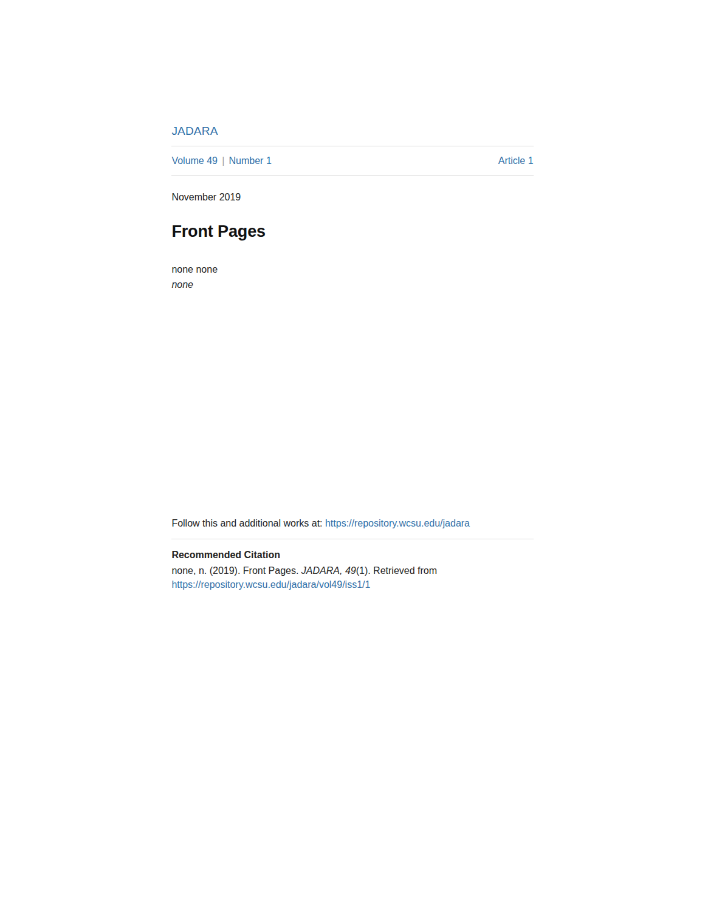JADARA
Volume 49|Number 1
Article 1
November 2019
Front Pages
none none
none
Follow this and additional works at: https://repository.wcsu.edu/jadara
Recommended Citation
none, n. (2019). Front Pages. JADARA, 49(1). Retrieved from https://repository.wcsu.edu/jadara/vol49/iss1/1